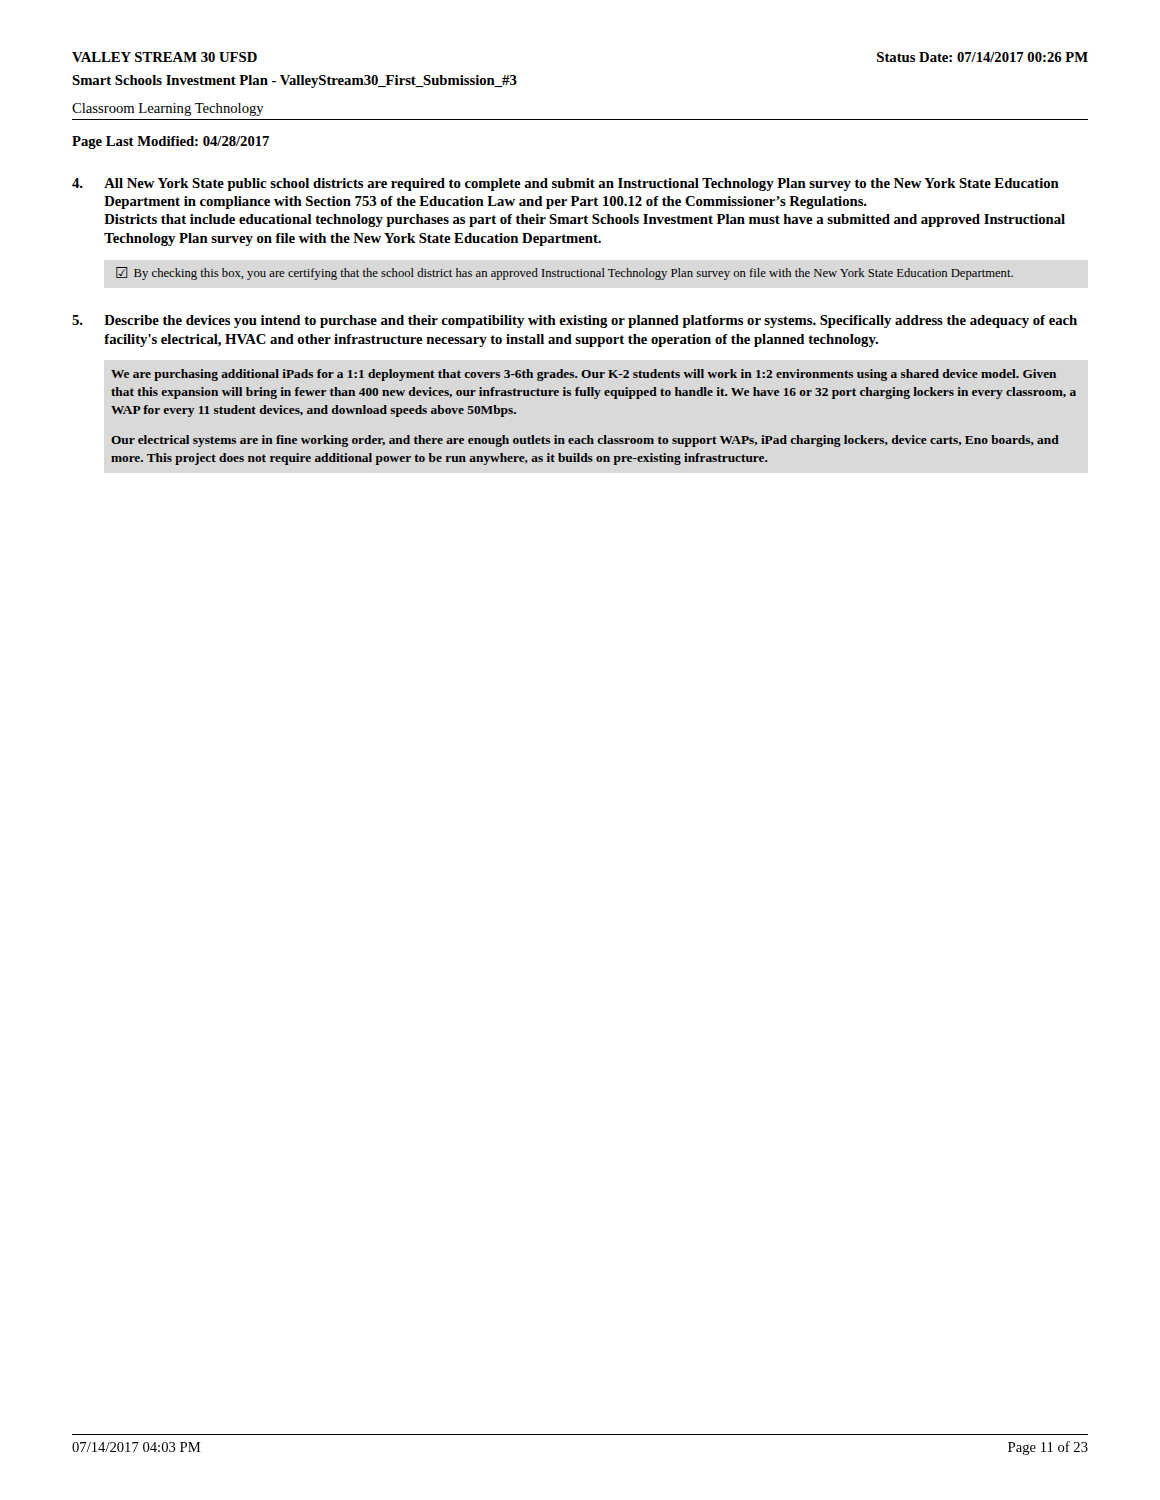VALLEY STREAM 30 UFSD
Status Date: 07/14/2017 00:26 PM
Smart Schools Investment Plan - ValleyStream30_First_Submission_#3
Classroom Learning Technology
Page Last Modified: 04/28/2017
4.
All New York State public school districts are required to complete and submit an Instructional Technology Plan survey to the New York State Education Department in compliance with Section 753 of the Education Law and per Part 100.12 of the Commissioner’s Regulations.
Districts that include educational technology purchases as part of their Smart Schools Investment Plan must have a submitted and approved Instructional Technology Plan survey on file with the New York State Education Department.
☑
By checking this box, you are certifying that the school district has an approved Instructional Technology Plan survey on file with the New York State Education Department.
5.
Describe the devices you intend to purchase and their compatibility with existing or planned platforms or systems. Specifically address the adequacy of each facility's electrical, HVAC and other infrastructure necessary to install and support the operation of the planned technology.
We are purchasing additional iPads for a 1:1 deployment that covers 3-6th grades. Our K-2 students will work in 1:2 environments using a shared device model. Given that this expansion will bring in fewer than 400 new devices, our infrastructure is fully equipped to handle it. We have 16 or 32 port charging lockers in every classroom, a WAP for every 11 student devices, and download speeds above 50Mbps.
Our electrical systems are in fine working order, and there are enough outlets in each classroom to support WAPs, iPad charging lockers, device carts, Eno boards, and more. This project does not require additional power to be run anywhere, as it builds on pre-existing infrastructure.
07/14/2017 04:03 PM
Page 11 of 23